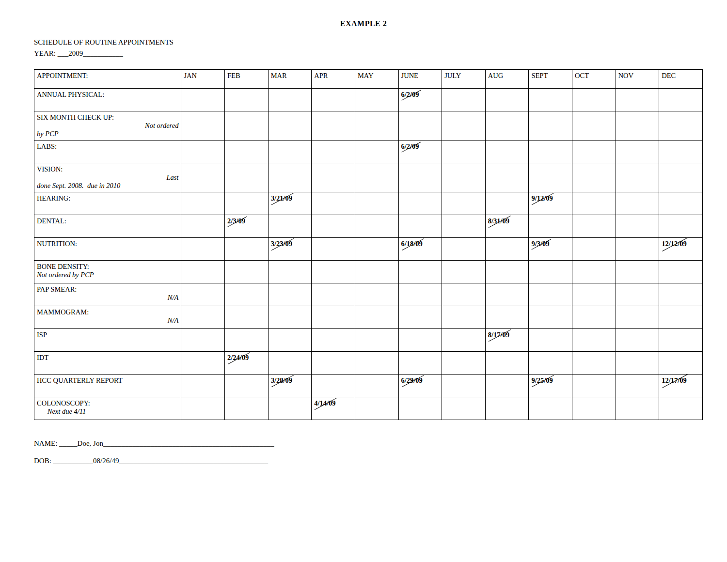EXAMPLE 2
SCHEDULE OF ROUTINE APPOINTMENTS
YEAR: ___2009___________
| APPOINTMENT: | JAN | FEB | MAR | APR | MAY | JUNE | JULY | AUG | SEPT | OCT | NOV | DEC |
| --- | --- | --- | --- | --- | --- | --- | --- | --- | --- | --- | --- | --- |
| ANNUAL PHYSICAL: | | | | | | 6/2/09 | | | | | | |
| SIX MONTH CHECK UP: Not ordered by PCP | | | | | | | | | | | | |
| LABS: | | | | | | 6/2/09 | | | | | | |
| VISION: Last done Sept. 2008. due in 2010 | | | | | | | | | | | | |
| HEARING: | | | 3/21/09 | | | | | | 9/12/09 | | | |
| DENTAL: | | 2/3/09 | | | | | | 8/31/09 | | | | |
| NUTRITION: | | | 3/23/09 | | | 6/18/09 | | | 9/3/09 | | | 12/12/09 |
| BONE DENSITY: Not ordered by PCP | | | | | | | | | | | | |
| PAP SMEAR: N/A | | | | | | | | | | | | |
| MAMMOGRAM: N/A | | | | | | | | | | | | |
| ISP | | | | | | | | 8/17/09 | | | | |
| IDT | | 2/24/09 | | | | | | | | | | |
| HCC QUARTERLY REPORT | | | 3/28/09 | | | 6/29/09 | | | 9/25/09 | | | 12/17/09 |
| COLONOSCOPY: Next due 4/11 | | | | 4/14/09 | | | | | | | | |
NAME: _____Doe, Jon_______________________________________________
DOB: ___________08/26/49_________________________________________